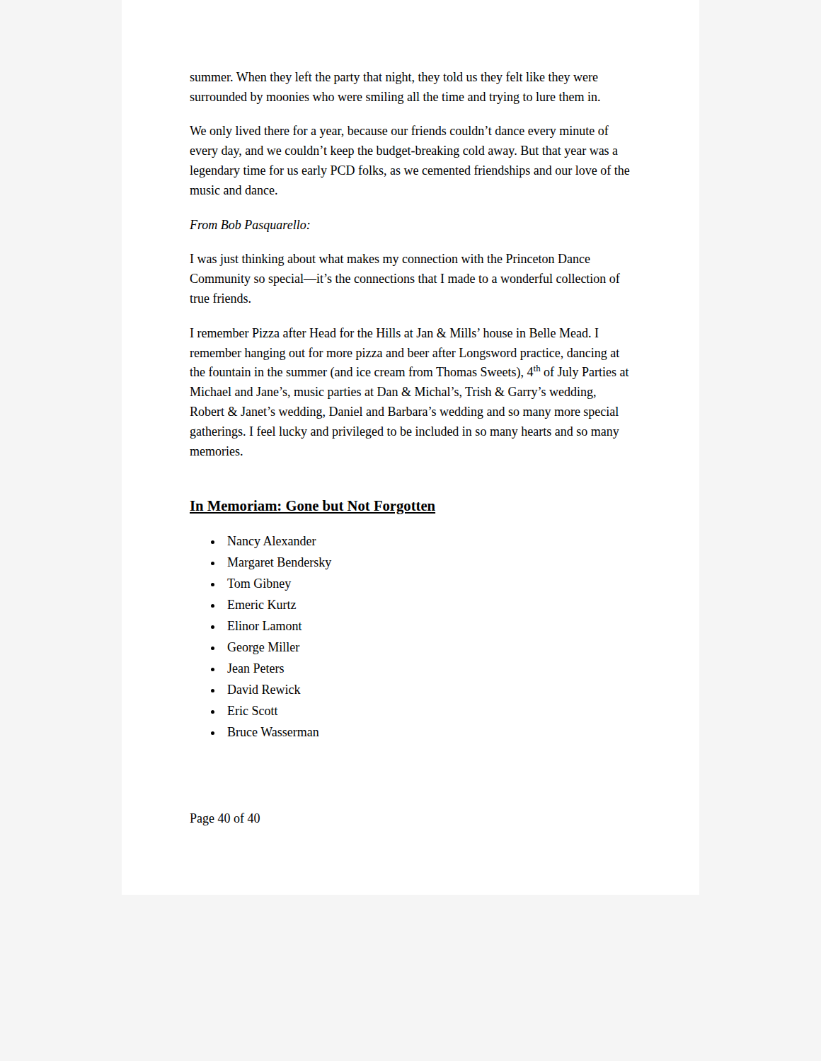summer. When they left the party that night, they told us they felt like they were surrounded by moonies who were smiling all the time and trying to lure them in.
We only lived there for a year, because our friends couldn’t dance every minute of every day, and we couldn’t keep the budget-breaking cold away. But that year was a legendary time for us early PCD folks, as we cemented friendships and our love of the music and dance.
From Bob Pasquarello:
I was just thinking about what makes my connection with the Princeton Dance Community so special—it’s the connections that I made to a wonderful collection of true friends.
I remember Pizza after Head for the Hills at Jan & Mills’ house in Belle Mead. I remember hanging out for more pizza and beer after Longsword practice, dancing at the fountain in the summer (and ice cream from Thomas Sweets), 4th of July Parties at Michael and Jane’s, music parties at Dan & Michal’s, Trish & Garry’s wedding, Robert & Janet’s wedding, Daniel and Barbara’s wedding and so many more special gatherings. I feel lucky and privileged to be included in so many hearts and so many memories.
In Memoriam: Gone but Not Forgotten
Nancy Alexander
Margaret Bendersky
Tom Gibney
Emeric Kurtz
Elinor Lamont
George Miller
Jean Peters
David Rewick
Eric Scott
Bruce Wasserman
Page 40 of 40